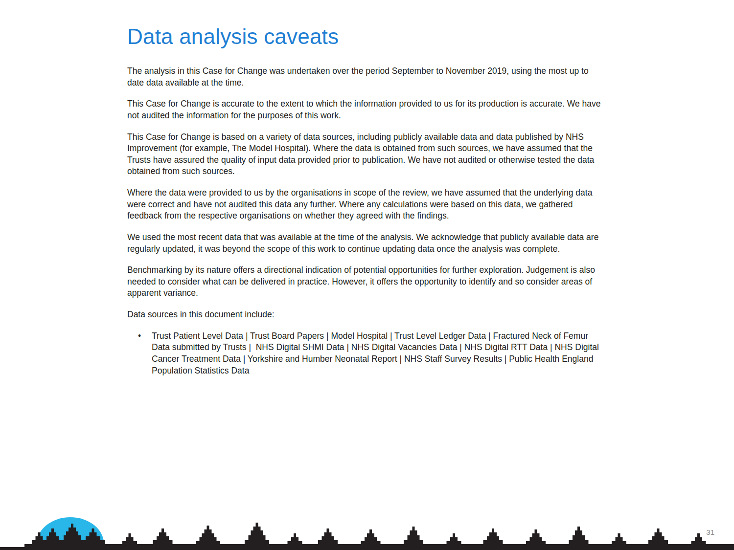Data analysis caveats
The analysis in this Case for Change was undertaken over the period September to November 2019, using the most up to date data available at the time.
This Case for Change is accurate to the extent to which the information provided to us for its production is accurate. We have not audited the information for the purposes of this work.
This Case for Change is based on a variety of data sources, including publicly available data and data published by NHS Improvement (for example, The Model Hospital). Where the data is obtained from such sources, we have assumed that the Trusts have assured the quality of input data provided prior to publication. We have not audited or otherwise tested the data obtained from such sources.
Where the data were provided to us by the organisations in scope of the review, we have assumed that the underlying data were correct and have not audited this data any further. Where any calculations were based on this data, we gathered feedback from the respective organisations on whether they agreed with the findings.
We used the most recent data that was available at the time of the analysis. We acknowledge that publicly available data are regularly updated, it was beyond the scope of this work to continue updating data once the analysis was complete.
Benchmarking by its nature offers a directional indication of potential opportunities for further exploration. Judgement is also needed to consider what can be delivered in practice. However, it offers the opportunity to identify and so consider areas of apparent variance.
Data sources in this document include:
Trust Patient Level Data | Trust Board Papers | Model Hospital | Trust Level Ledger Data | Fractured Neck of Femur Data submitted by Trusts | NHS Digital SHMI Data | NHS Digital Vacancies Data | NHS Digital RTT Data | NHS Digital Cancer Treatment Data | Yorkshire and Humber Neonatal Report | NHS Staff Survey Results | Public Health England Population Statistics Data
31